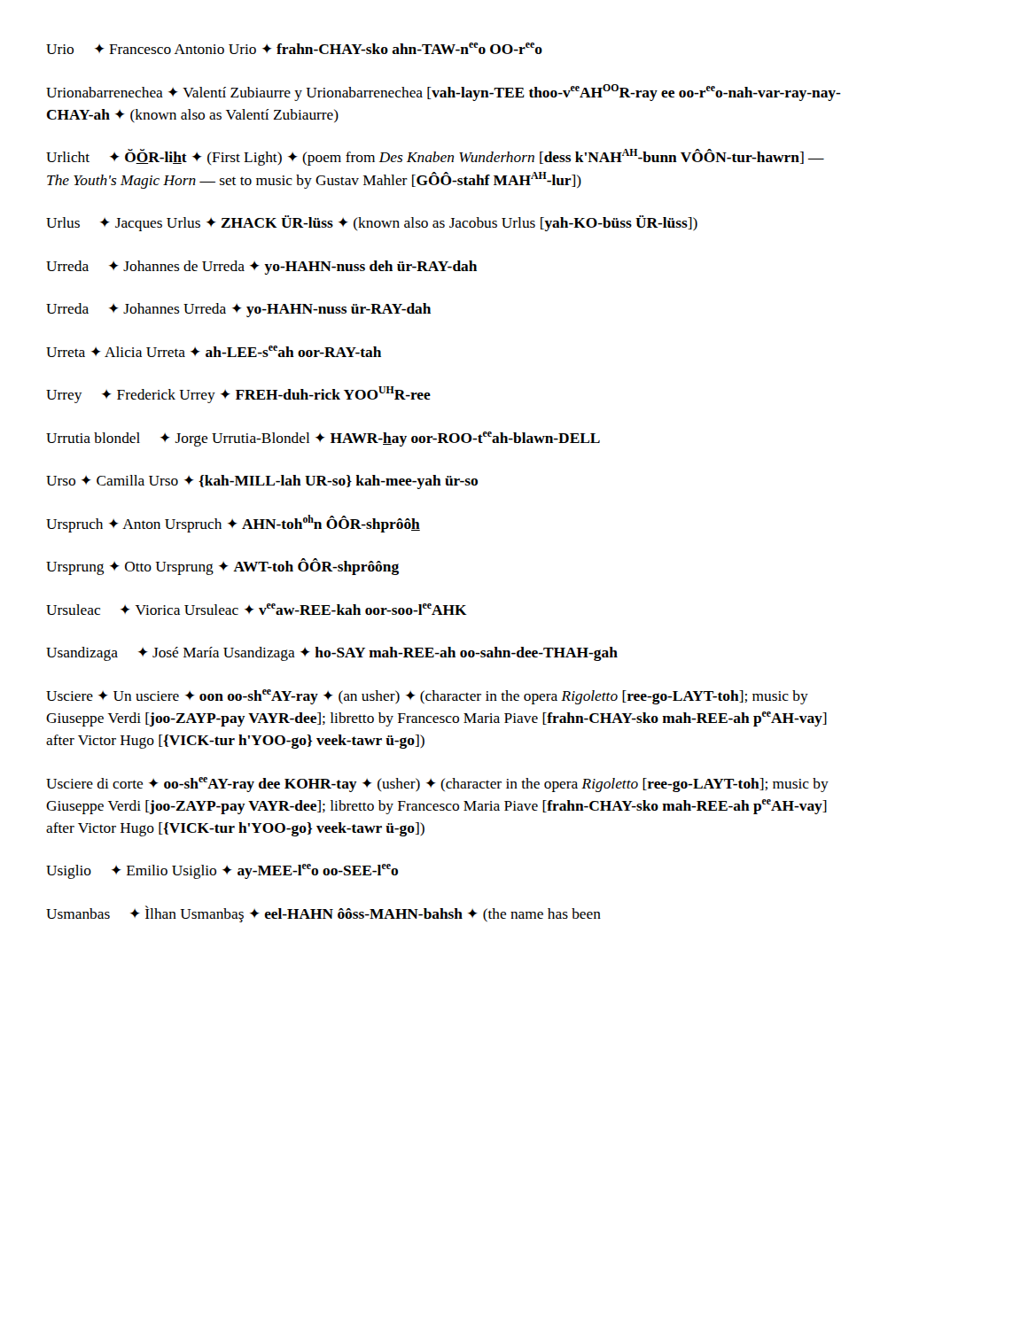Urio ✦ Francesco Antonio Urio ✦ frahn-CHAY-sko ahn-TAW-neeo OO-reeo
Urionabarrenechea ✦ Valentí Zubiaurre y Urionabarrenechea [vah-layn-TEE thoo-veeAHOOR-ray ee oo-reeo-nah-var-ray-nay-CHAY-ah ✦ (known also as Valentí Zubiaurre)
Urlicht ✦ ŎŎR-liht ✦ (First Light) ✦ (poem from Des Knaben Wunderhorn [dess k'NAHAH-bunn VÔÔN-tur-hawrn] — The Youth's Magic Horn — set to music by Gustav Mahler [GÔÔ-stahf MAHAH-lur])
Urlus ✦ Jacques Urlus ✦ ZHACK ÜR-lüss ✦ (known also as Jacobus Urlus [yah-KO-büss ÜR-lüss])
Urreda ✦ Johannes de Urreda ✦ yo-HAHN-nuss deh ür-RAY-dah
Urreda ✦ Johannes Urreda ✦ yo-HAHN-nuss ür-RAY-dah
Urreta ✦ Alicia Urreta ✦ ah-LEE-seeah oor-RAY-tah
Urrey ✦ Frederick Urrey ✦ FREH-duh-rick YOOUHR-ree
Urrutia blondel ✦ Jorge Urrutia-Blondel ✦ HAWR-hay oor-ROO-teeah-blawn-DELL
Urso ✦ Camilla Urso ✦ {kah-MILL-lah UR-so} kah-mee-yah ür-so
Urspruch ✦ Anton Urspruch ✦ AHN-tohohn ÔÔR-shprôôh
Ursprung ✦ Otto Ursprung ✦ AWT-toh ÔÔR-shprôông
Ursuleac ✦ Viorica Ursuleac ✦ veeaw-REE-kah oor-soo-leeAHK
Usandizaga ✦ José María Usandizaga ✦ ho-SAY mah-REE-ah oo-sahn-dee-THAH-gah
Usciere ✦ Un usciere ✦ oon oo-sheeAY-ray ✦ (an usher) ✦ (character in the opera Rigoletto [ree-go-LAYT-toh]; music by Giuseppe Verdi [joo-ZAYP-pay VAYR-dee]; libretto by Francesco Maria Piave [frahn-CHAY-sko mah-REE-ah peeAH-vay] after Victor Hugo [{VICK-tur h'YOO-go} veek-tawr ü-go])
Usciere di corte ✦ oo-sheeAY-ray dee KOHR-tay ✦ (usher) ✦ (character in the opera Rigoletto [ree-go-LAYT-toh]; music by Giuseppe Verdi [joo-ZAYP-pay VAYR-dee]; libretto by Francesco Maria Piave [frahn-CHAY-sko mah-REE-ah peeAH-vay] after Victor Hugo [{VICK-tur h'YOO-go} veek-tawr ü-go])
Usiglio ✦ Emilio Usiglio ✦ ay-MEE-leeo oo-SEE-leeo
Usmanbas ✦ Ìlhan Usmanbaş ✦ eel-HAHN ôôss-MAHN-bahsh ✦ (the name has been